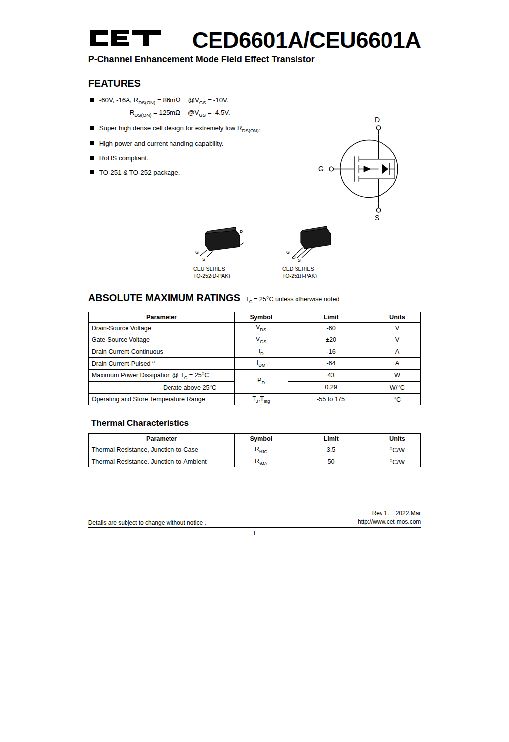CED6601A/CEU6601A
P-Channel Enhancement Mode Field Effect Transistor
FEATURES
-60V, -16A, RDS(ON) = 86mΩ @VGS = -10V.
RDS(ON) = 125mΩ @VGS = -4.5V.
Super high dense cell design for extremely low RDS(ON).
High power and current handing capability.
RoHS compliant.
TO-251 & TO-252 package.
D S G
D G S
CEU SERIES
TO-252(D-PAK)
G D S
CED SERIES
TO-251(I-PAK)
ABSOLUTE MAXIMUM RATINGS TC = 25○C unless otherwise noted
| Parameter | Symbol | Limit | Units |
| --- | --- | --- | --- |
| Drain-Source Voltage | V DS | -60 | V |
| Gate-Source Voltage | V GS | ±20 | V |
| Drain Current-Continuous | I D | -16 | A |
| Drain Current-Pulsed a | I DM | -64 | A |
| Maximum Power Dissipation @ T C = 25 ○ C | P D | 43 | W |
| - Derate above 25 ○ C | 0.29 | W/ ○ C |
| Operating and Store Temperature Range | T J ,T stg | -55 to 175 | ○ C |
Thermal Characteristics
| Parameter | Symbol | Limit | Units |
| --- | --- | --- | --- |
| Thermal Resistance, Junction-to-Case | R θJC | 3.5 | ○ C/W |
| Thermal Resistance, Junction-to-Ambient | R θJA | 50 | ○ C/W |
Details are subject to change without notice .
Rev 1. 2022.Mar
http://www.cet-mos.com
1